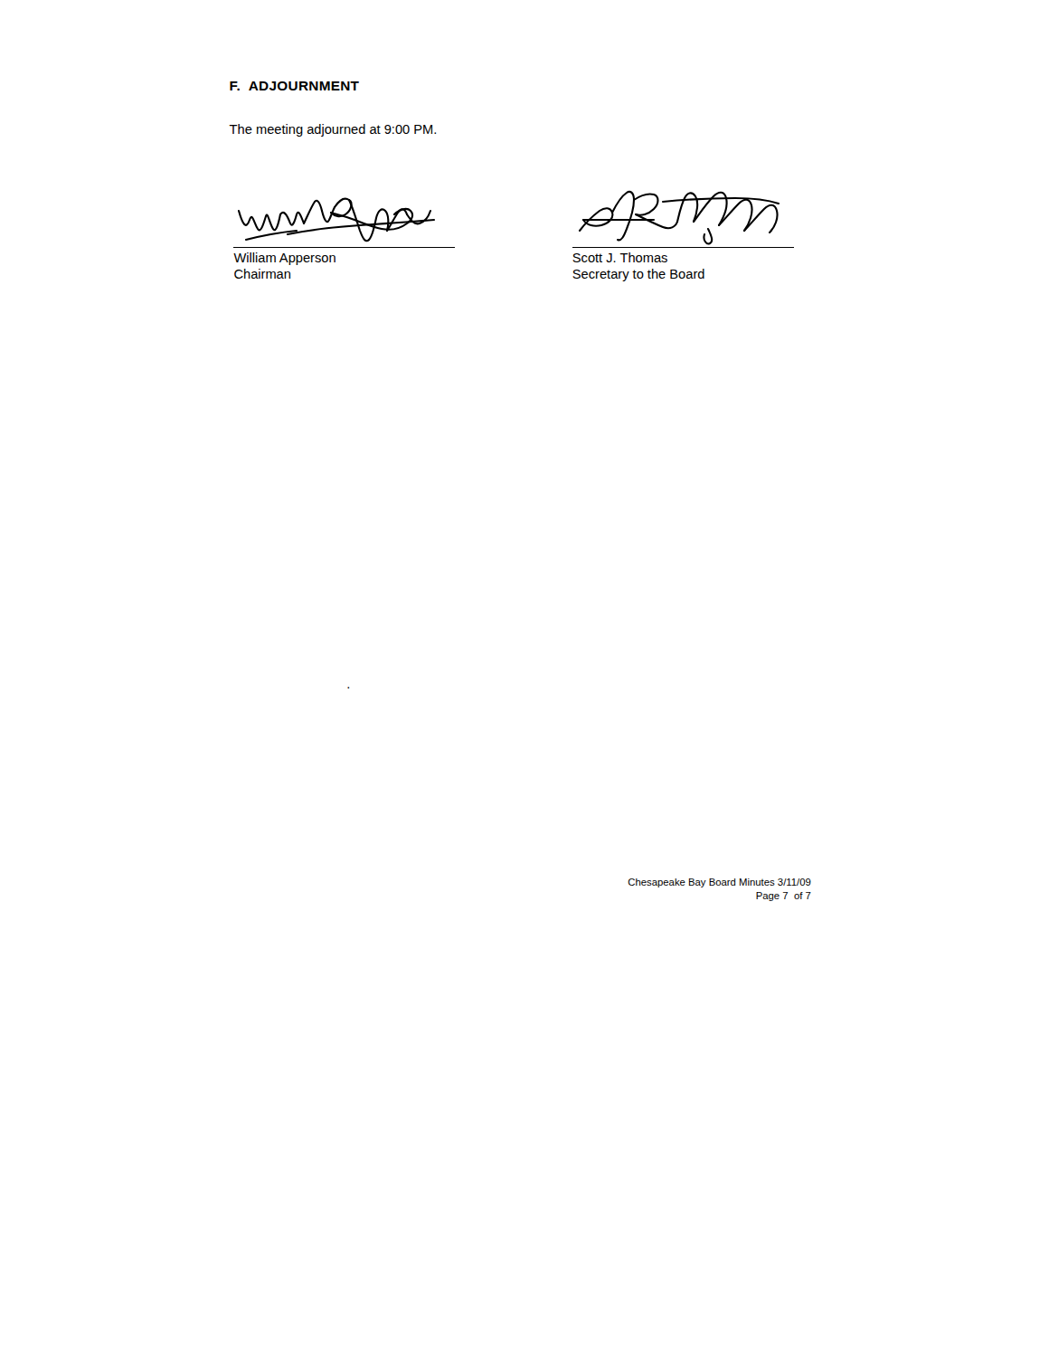F. ADJOURNMENT
The meeting adjourned at 9:00 PM.
William AppersonChairman
Scott J. ThomasSecretary to the Board
.
Chesapeake Bay Board Minutes 3/11/09
Page 7 of 7